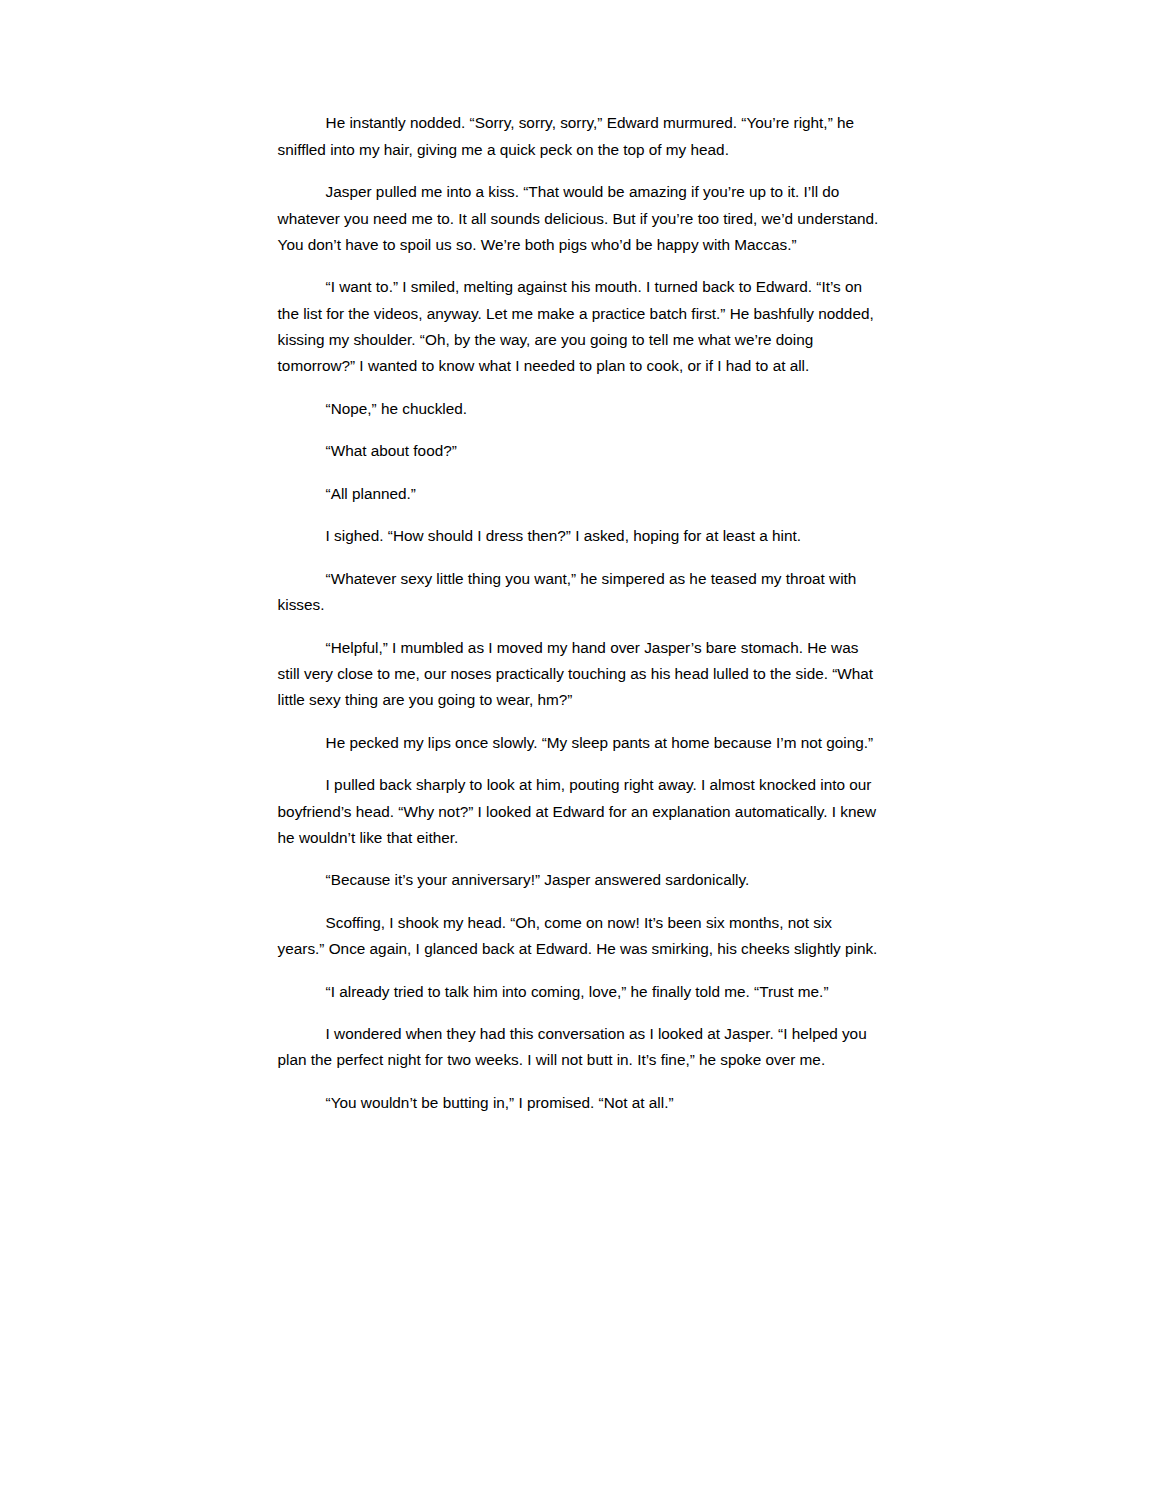He instantly nodded. “Sorry, sorry, sorry,” Edward murmured. “You’re right,” he sniffled into my hair, giving me a quick peck on the top of my head.
Jasper pulled me into a kiss. “That would be amazing if you’re up to it. I’ll do whatever you need me to. It all sounds delicious. But if you’re too tired, we’d understand. You don’t have to spoil us so. We’re both pigs who’d be happy with Maccas.”
“I want to.” I smiled, melting against his mouth. I turned back to Edward. “It’s on the list for the videos, anyway. Let me make a practice batch first.” He bashfully nodded, kissing my shoulder. “Oh, by the way, are you going to tell me what we’re doing tomorrow?” I wanted to know what I needed to plan to cook, or if I had to at all.
“Nope,” he chuckled.
“What about food?”
“All planned.”
I sighed. “How should I dress then?” I asked, hoping for at least a hint.
“Whatever sexy little thing you want,” he simpered as he teased my throat with kisses.
“Helpful,” I mumbled as I moved my hand over Jasper’s bare stomach. He was still very close to me, our noses practically touching as his head lulled to the side. “What little sexy thing are you going to wear, hm?”
He pecked my lips once slowly. “My sleep pants at home because I’m not going.”
I pulled back sharply to look at him, pouting right away. I almost knocked into our boyfriend’s head. “Why not?” I looked at Edward for an explanation automatically. I knew he wouldn’t like that either.
“Because it’s your anniversary!” Jasper answered sardonically.
Scoffing, I shook my head. “Oh, come on now! It’s been six months, not six years.” Once again, I glanced back at Edward. He was smirking, his cheeks slightly pink.
“I already tried to talk him into coming, love,” he finally told me. “Trust me.”
I wondered when they had this conversation as I looked at Jasper. “I helped you plan the perfect night for two weeks. I will not butt in. It’s fine,” he spoke over me.
“You wouldn’t be butting in,” I promised. “Not at all.”